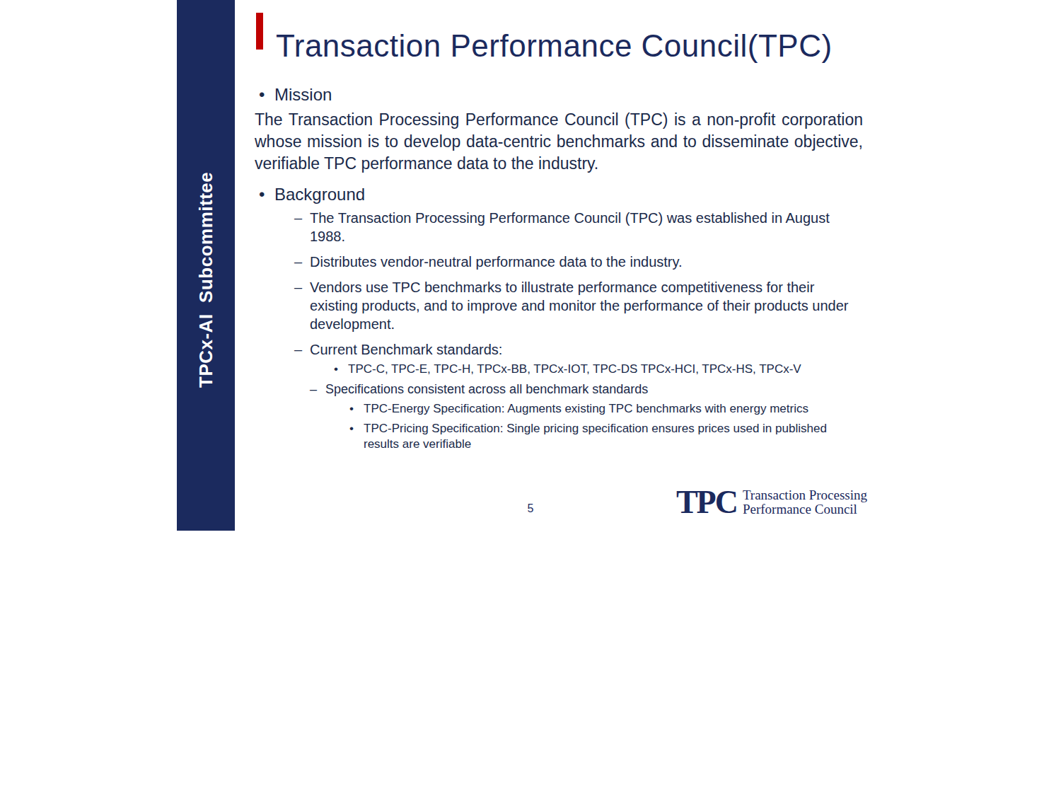TPCx-AI Subcommittee
Transaction Performance Council(TPC)
Mission
The Transaction Processing Performance Council (TPC) is a non-profit corporation whose mission is to develop data-centric benchmarks and to disseminate objective, verifiable TPC performance data to the industry.
Background
The Transaction Processing Performance Council (TPC) was established in August 1988.
Distributes vendor-neutral performance data to the industry.
Vendors use TPC benchmarks to illustrate performance competitiveness for their existing products, and to improve and monitor the performance of their products under development.
Current Benchmark standards:
TPC-C, TPC-E, TPC-H, TPCx-BB, TPCx-IOT, TPC-DS TPCx-HCI, TPCx-HS, TPCx-V
Specifications consistent across all benchmark standards
TPC-Energy Specification: Augments existing TPC benchmarks with energy metrics
TPC-Pricing Specification: Single pricing specification ensures prices used in published results are verifiable
5
TPC Transaction Processing
Performance Council